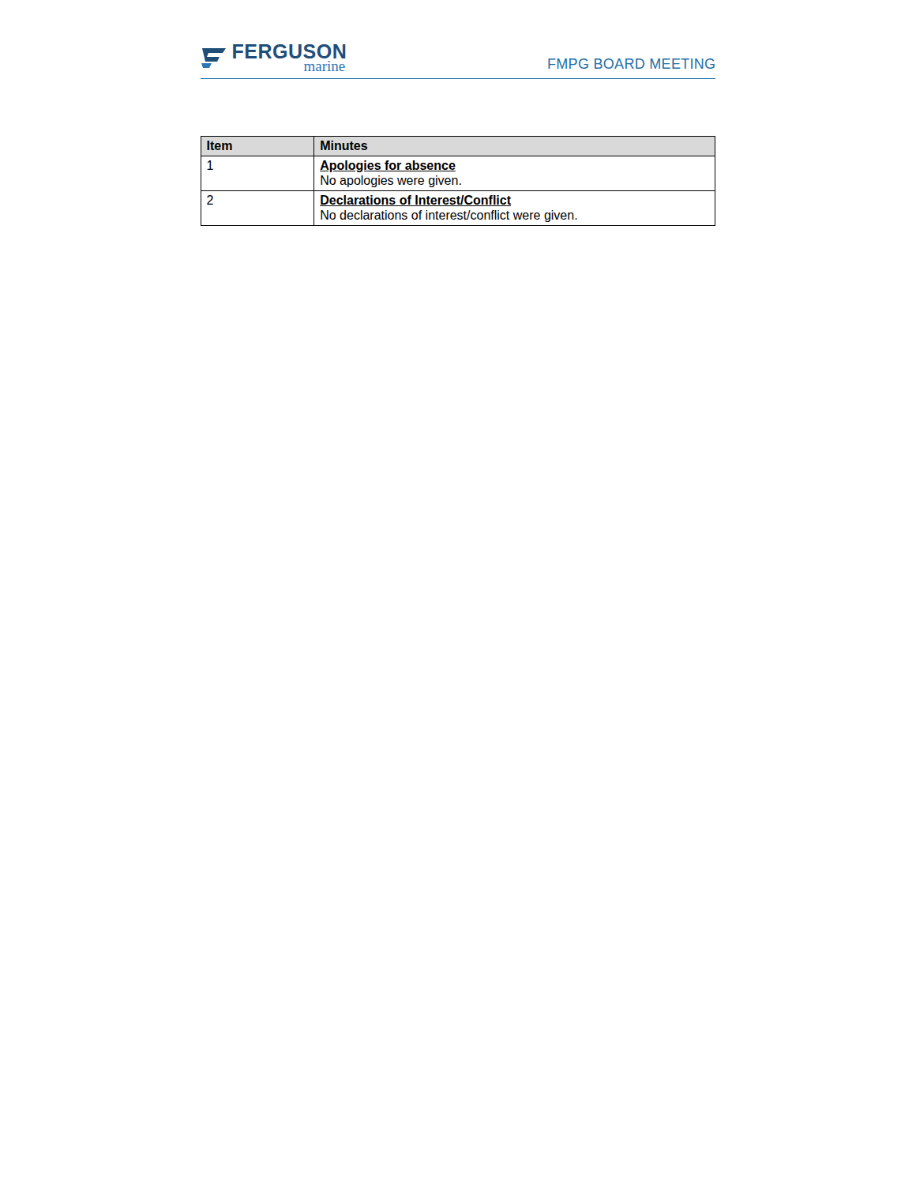FERGUSON marine
FMPG BOARD MEETING
| Item | Minutes |
| --- | --- |
| 1 | Apologies for absence No apologies were given. |
| 2 | Declarations of Interest/Conflict No declarations of interest/conflict were given. |